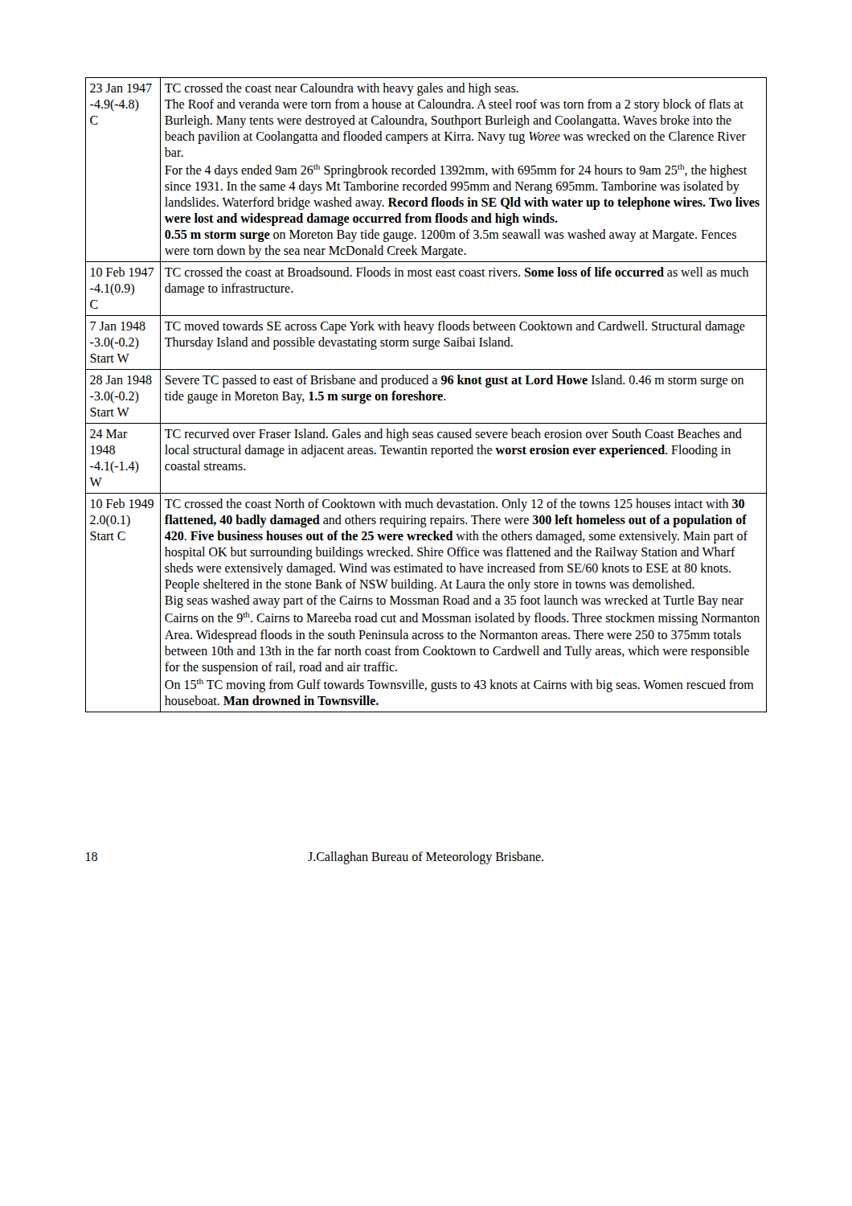| 23 Jan 1947 -4.9(-4.8) C | TC crossed the coast near Caloundra with heavy gales and high seas. The Roof and veranda were torn from a house at Caloundra. A steel roof was torn from a 2 story block of flats at Burleigh. Many tents were destroyed at Caloundra, Southport Burleigh and Coolangatta. Waves broke into the beach pavilion at Coolangatta and flooded campers at Kirra. Navy tug Woree was wrecked on the Clarence River bar. For the 4 days ended 9am 26 th Springbrook recorded 1392mm, with 695mm for 24 hours to 9am 25 th , the highest since 1931. In the same 4 days Mt Tamborine recorded 995mm and Nerang 695mm. Tamborine was isolated by landslides. Waterford bridge washed away. Record floods in SE Qld with water up to telephone wires. Two lives were lost and widespread damage occurred from floods and high winds. 0.55 m storm surge on Moreton Bay tide gauge. 1200m of 3.5m seawall was washed away at Margate. Fences were torn down by the sea near McDonald Creek Margate. |
| 10 Feb 1947 -4.1(0.9) C | TC crossed the coast at Broadsound. Floods in most east coast rivers. Some loss of life occurred as well as much damage to infrastructure. |
| 7 Jan 1948 -3.0(-0.2) Start W | TC moved towards SE across Cape York with heavy floods between Cooktown and Cardwell. Structural damage Thursday Island and possible devastating storm surge Saibai Island. |
| 28 Jan 1948 -3.0(-0.2) Start W | Severe TC passed to east of Brisbane and produced a 96 knot gust at Lord Howe Island. 0.46 m storm surge on tide gauge in Moreton Bay, 1.5 m surge on foreshore . |
| 24 Mar 1948 -4.1(-1.4) W | TC recurved over Fraser Island. Gales and high seas caused severe beach erosion over South Coast Beaches and local structural damage in adjacent areas. Tewantin reported the worst erosion ever experienced . Flooding in coastal streams. |
| 10 Feb 1949 2.0(0.1) Start C | TC crossed the coast North of Cooktown with much devastation. Only 12 of the towns 125 houses intact with 30 flattened, 40 badly damaged and others requiring repairs. There were 300 left homeless out of a population of 420 . Five business houses out of the 25 were wrecked with the others damaged, some extensively. Main part of hospital OK but surrounding buildings wrecked. Shire Office was flattened and the Railway Station and Wharf sheds were extensively damaged. Wind was estimated to have increased from SE/60 knots to ESE at 80 knots. People sheltered in the stone Bank of NSW building. At Laura the only store in towns was demolished. Big seas washed away part of the Cairns to Mossman Road and a 35 foot launch was wrecked at Turtle Bay near Cairns on the 9 th . Cairns to Mareeba road cut and Mossman isolated by floods. Three stockmen missing Normanton Area. Widespread floods in the south Peninsula across to the Normanton areas. There were 250 to 375mm totals between 10th and 13th in the far north coast from Cooktown to Cardwell and Tully areas, which were responsible for the suspension of rail, road and air traffic. On 15 th TC moving from Gulf towards Townsville, gusts to 43 knots at Cairns with big seas. Women rescued from houseboat. Man drowned in Townsville. |
18
J.Callaghan Bureau of Meteorology Brisbane.